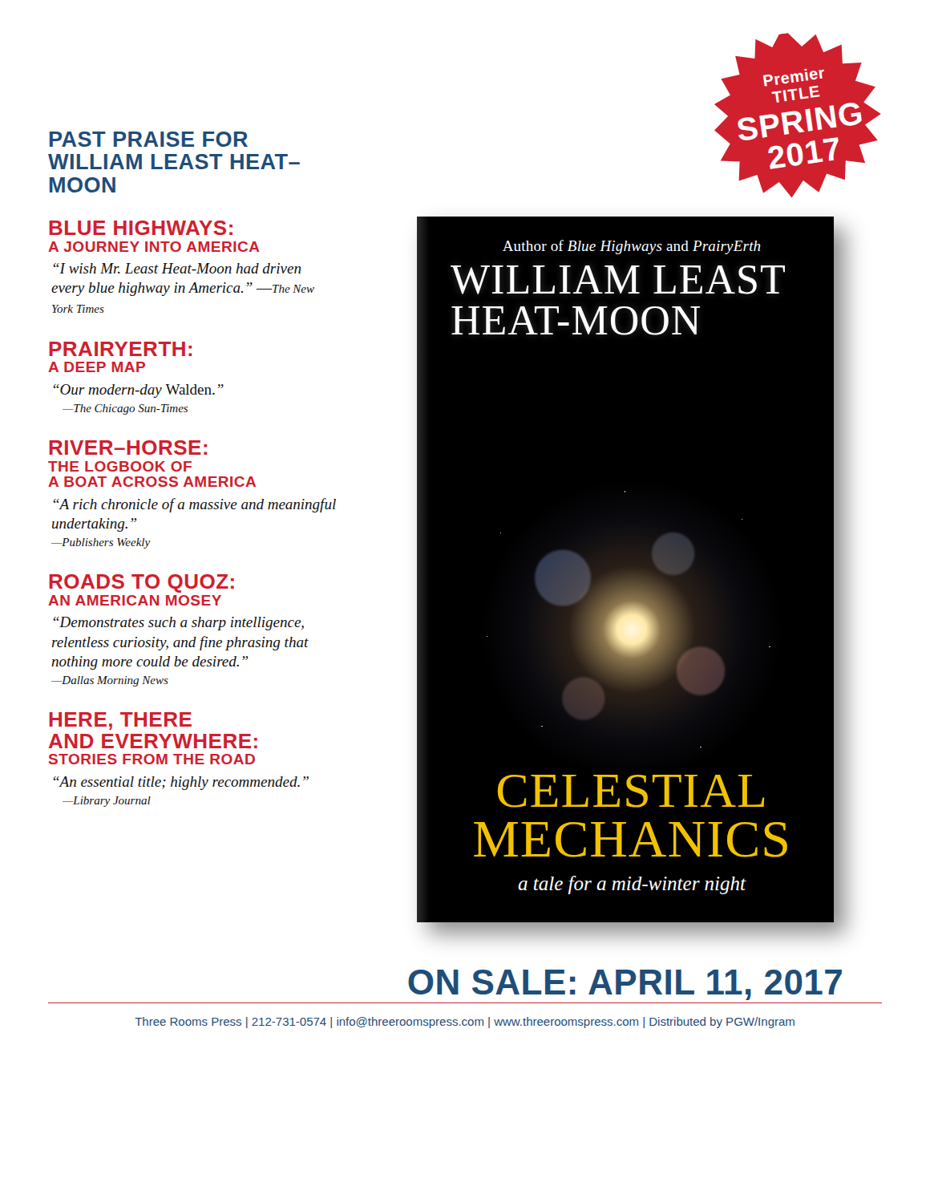Premier TITLE SPRING 2017
PAST PRAISE FOR WILLIAM LEAST HEAT–MOON
BLUE HIGHWAYS: A JOURNEY INTO AMERICA
“I wish Mr. Least Heat-Moon had driven every blue highway in America.” —The New York Times
PRAIRYERTH: A DEEP MAP
“Our modern-day Walden.” —The Chicago Sun-Times
RIVER–HORSE: THE LOGBOOK OF A BOAT ACROSS AMERICA
“A rich chronicle of a massive and meaningful undertaking.” —Publishers Weekly
ROADS TO QUOZ: AN AMERICAN MOSEY
“Demonstrates such a sharp intelligence, relentless curiosity, and fine phrasing that nothing more could be desired.” —Dallas Morning News
HERE, THERE AND EVERYWHERE: STORIES FROM THE ROAD
“An essential title; highly recommended.” —Library Journal
Author of Blue Highways and PrairyErth
WILLIAM LEAST
HEAT-MOON
CELESTIAL MECHANICS a tale for a mid-winter night
ON SALE: APRIL 11, 2017
Three Rooms Press | 212-731-0574 | info@threeroomspress.com | www.threeroomspress.com | Distributed by PGW/Ingram